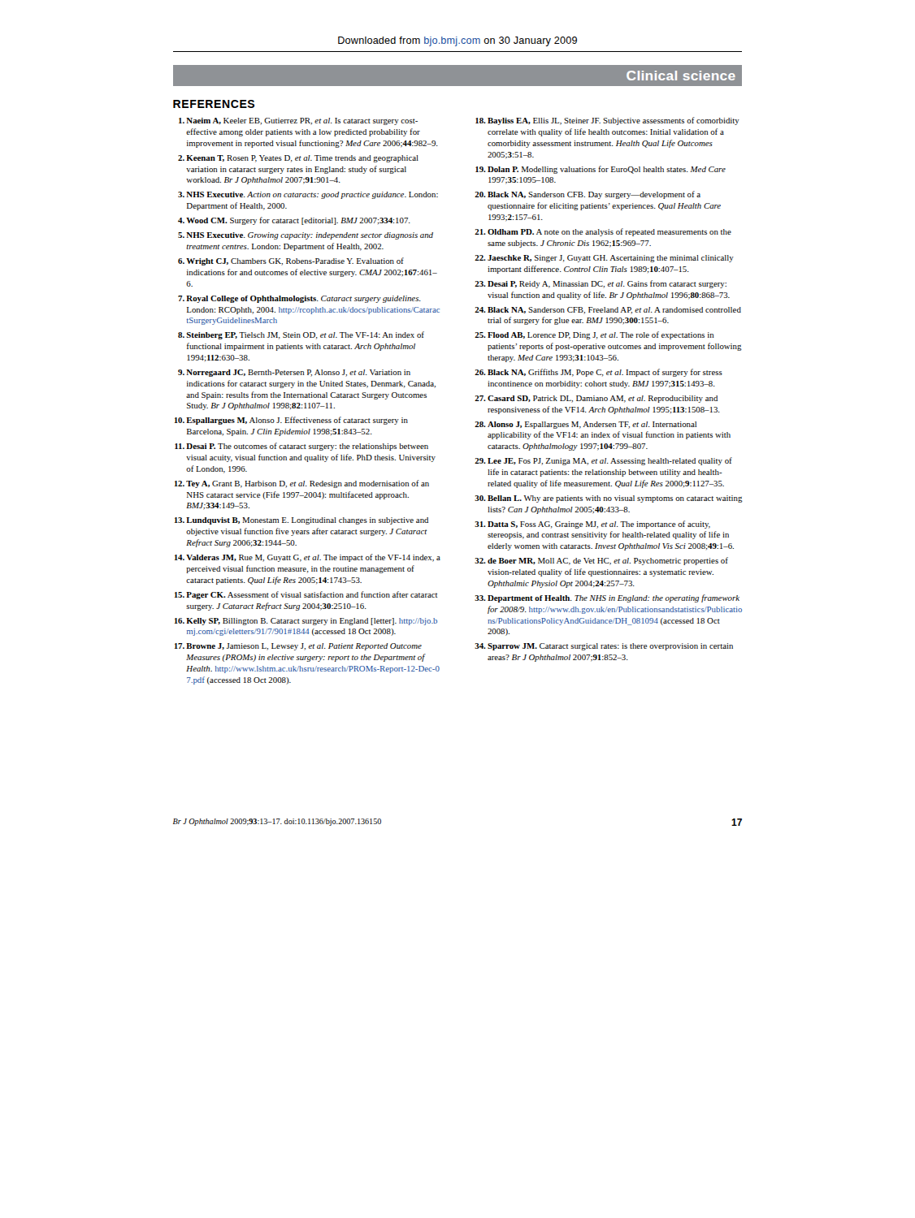Downloaded from bjo.bmj.com on 30 January 2009
Clinical science
REFERENCES
Naeim A, Keeler EB, Gutierrez PR, et al. Is cataract surgery cost-effective among older patients with a low predicted probability for improvement in reported visual functioning? Med Care 2006;44:982–9.
Keenan T, Rosen P, Yeates D, et al. Time trends and geographical variation in cataract surgery rates in England: study of surgical workload. Br J Ophthalmol 2007;91:901–4.
NHS Executive. Action on cataracts: good practice guidance. London: Department of Health, 2000.
Wood CM. Surgery for cataract [editorial]. BMJ 2007;334:107.
NHS Executive. Growing capacity: independent sector diagnosis and treatment centres. London: Department of Health, 2002.
Wright CJ, Chambers GK, Robens-Paradise Y. Evaluation of indications for and outcomes of elective surgery. CMAJ 2002;167:461–6.
Royal College of Ophthalmologists. Cataract surgery guidelines. London: RCOphth, 2004. http://rcophth.ac.uk/docs/publications/CataractSurgeryGuidelinesMarch
Steinberg EP, Tielsch JM, Stein OD, et al. The VF-14: An index of functional impairment in patients with cataract. Arch Ophthalmol 1994;112:630–38.
Norregaard JC, Bernth-Petersen P, Alonso J, et al. Variation in indications for cataract surgery in the United States, Denmark, Canada, and Spain: results from the International Cataract Surgery Outcomes Study. Br J Ophthalmol 1998;82:1107–11.
Espallargues M, Alonso J. Effectiveness of cataract surgery in Barcelona, Spain. J Clin Epidemiol 1998;51:843–52.
Desai P. The outcomes of cataract surgery: the relationships between visual acuity, visual function and quality of life. PhD thesis. University of London, 1996.
Tey A, Grant B, Harbison D, et al. Redesign and modernisation of an NHS cataract service (Fife 1997–2004): multifaceted approach. BMJ; 334:149–53.
Lundquvist B, Monestam E. Longitudinal changes in subjective and objective visual function five years after cataract surgery. J Cataract Refract Surg 2006;32:1944–50.
Valderas JM, Rue M, Guyatt G, et al. The impact of the VF-14 index, a perceived visual function measure, in the routine management of cataract patients. Qual Life Res 2005;14:1743–53.
Pager CK. Assessment of visual satisfaction and function after cataract surgery. J Cataract Refract Surg 2004;30:2510–16.
Kelly SP, Billington B. Cataract surgery in England [letter]. http://bjo.bmj.com/cgi/eletters/91/7/901#1844 (accessed 18 Oct 2008).
Browne J, Jamieson L, Lewsey J, et al. Patient Reported Outcome Measures (PROMs) in elective surgery: report to the Department of Health. http://www.lshtm.ac.uk/hsru/research/PROMs-Report-12-Dec-07.pdf (accessed 18 Oct 2008).
Bayliss EA, Ellis JL, Steiner JF. Subjective assessments of comorbidity correlate with quality of life health outcomes: Initial validation of a comorbidity assessment instrument. Health Qual Life Outcomes 2005;3:51–8.
Dolan P. Modelling valuations for EuroQol health states. Med Care 1997;35:1095–108.
Black NA, Sanderson CFB. Day surgery—development of a questionnaire for eliciting patients’ experiences. Qual Health Care 1993;2:157–61.
Oldham PD. A note on the analysis of repeated measurements on the same subjects. J Chronic Dis 1962;15:969–77.
Jaeschke R, Singer J, Guyatt GH. Ascertaining the minimal clinically important difference. Control Clin Tials 1989;10:407–15.
Desai P, Reidy A, Minassian DC, et al. Gains from cataract surgery: visual function and quality of life. Br J Ophthalmol 1996;80:868–73.
Black NA, Sanderson CFB, Freeland AP, et al. A randomised controlled trial of surgery for glue ear. BMJ 1990;300:1551–6.
Flood AB, Lorence DP, Ding J, et al. The role of expectations in patients’ reports of post-operative outcomes and improvement following therapy. Med Care 1993;31:1043–56.
Black NA, Griffiths JM, Pope C, et al. Impact of surgery for stress incontinence on morbidity: cohort study. BMJ 1997;315:1493–8.
Casard SD, Patrick DL, Damiano AM, et al. Reproducibility and responsiveness of the VF14. Arch Ophthalmol 1995;113:1508–13.
Alonso J, Espallargues M, Andersen TF, et al. International applicability of the VF14: an index of visual function in patients with cataracts. Ophthalmology 1997;104:799–807.
Lee JE, Fos PJ, Zuniga MA, et al. Assessing health-related quality of life in cataract patients: the relationship between utility and health-related quality of life measurement. Qual Life Res 2000;9:1127–35.
Bellan L. Why are patients with no visual symptoms on cataract waiting lists? Can J Ophthalmol 2005;40:433–8.
Datta S, Foss AG, Grainge MJ, et al. The importance of acuity, stereopsis, and contrast sensitivity for health-related quality of life in elderly women with cataracts. Invest Ophthalmol Vis Sci 2008;49:1–6.
de Boer MR, Moll AC, de Vet HC, et al. Psychometric properties of vision-related quality of life questionnaires: a systematic review. Ophthalmic Physiol Opt 2004;24:257–73.
Department of Health. The NHS in England: the operating framework for 2008/9. http://www.dh.gov.uk/en/Publicationsandstatistics/Publications/PublicationsPolicyAndGuidance/DH_081094 (accessed 18 Oct 2008).
Sparrow JM. Cataract surgical rates: is there overprovision in certain areas? Br J Ophthalmol 2007;91:852–3.
Br J Ophthalmol 2009;93:13–17. doi:10.1136/bjo.2007.136150
17